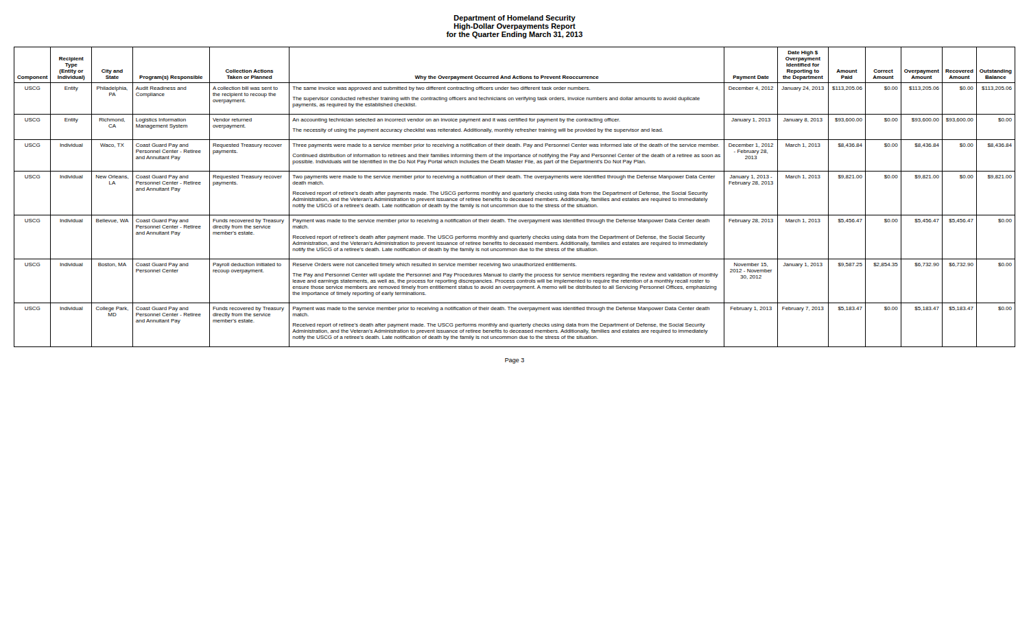Department of Homeland Security
High-Dollar Overpayments Report
for the Quarter Ending March 31, 2013
| Component | Recipient Type (Entity or Individual) | City and State | Program(s) Responsible | Collection Actions Taken or Planned | Why the Overpayment Occurred And Actions to Prevent Reoccurrence | Payment Date | Date High $ Overpayment Identified for Reporting to the Department | Amount Paid | Correct Amount | Overpayment Amount | Recovered Amount | Outstanding Balance |
| --- | --- | --- | --- | --- | --- | --- | --- | --- | --- | --- | --- | --- |
| USCG | Entity | Philadelphia, PA | Audit Readiness and Compliance | A collection bill was sent to the recipient to recoup the overpayment. | The same invoice was approved and submitted by two different contracting officers under two different task order numbers. The supervisor conducted refresher training with the contracting officers and technicians on verifying task orders, invoice numbers and dollar amounts to avoid duplicate payments, as required by the established checklist. | December 4, 2012 | January 24, 2013 | $113,205.06 | $0.00 | $113,205.06 | $0.00 | $113,205.06 |
| USCG | Entity | Richmond, CA | Logistics Information Management System | Vendor returned overpayment. | An accounting technician selected an incorrect vendor on an invoice payment and it was certified for payment by the contracting officer. The necessity of using the payment accuracy checklist was reiterated. Additionally, monthly refresher training will be provided by the supervisor and lead. | January 1, 2013 | January 8, 2013 | $93,600.00 | $0.00 | $93,600.00 | $93,600.00 | $0.00 |
| USCG | Individual | Waco, TX | Coast Guard Pay and Personnel Center - Retiree and Annuitant Pay | Requested Treasury recover payments. | Three payments were made to a service member prior to receiving a notification of their death. Pay and Personnel Center was informed late of the death of the service member. Continued distribution of information to retirees and their families informing them of the importance of notifying the Pay and Personnel Center of the death of a retiree as soon as possible. Individuals will be identified in the Do Not Pay Portal which includes the Death Master File, as part of the Department's Do Not Pay Plan. | December 1, 2012 - February 28, 2013 | March 1, 2013 | $8,436.84 | $0.00 | $8,436.84 | $0.00 | $8,436.84 |
| USCG | Individual | New Orleans, LA | Coast Guard Pay and Personnel Center - Retiree and Annuitant Pay | Requested Treasury recover payments. | Two payments were made to the service member prior to receiving a notification of their death. The overpayments were identified through the Defense Manpower Data Center death match. Received report of retiree's death after payments made. The USCG performs monthly and quarterly checks using data from the Department of Defense, the Social Security Administration, and the Veteran's Administration to prevent issuance of retiree benefits to deceased members. Additionally, families and estates are required to immediately notify the USCG of a retiree's death. Late notification of death by the family is not uncommon due to the stress of the situation. | January 1, 2013 - February 28, 2013 | March 1, 2013 | $9,821.00 | $0.00 | $9,821.00 | $0.00 | $9,821.00 |
| USCG | Individual | Bellevue, WA | Coast Guard Pay and Personnel Center - Retiree and Annuitant Pay | Funds recovered by Treasury directly from the service member's estate. | Payment was made to the service member prior to receiving a notification of their death. The overpayment was identified through the Defense Manpower Data Center death match. Received report of retiree's death after payment made. The USCG performs monthly and quarterly checks using data from the Department of Defense, the Social Security Administration, and the Veteran's Administration to prevent issuance of retiree benefits to deceased members. Additionally, families and estates are required to immediately notify the USCG of a retiree's death. Late notification of death by the family is not uncommon due to the stress of the situation. | February 28, 2013 | March 1, 2013 | $5,456.47 | $0.00 | $5,456.47 | $5,456.47 | $0.00 |
| USCG | Individual | Boston, MA | Coast Guard Pay and Personnel Center | Payroll deduction initiated to recoup overpayment. | Reserve Orders were not cancelled timely which resulted in service member receiving two unauthorized entitlements. The Pay and Personnel Center will update the Personnel and Pay Procedures Manual to clarify the process for service members regarding the review and validation of monthly leave and earnings statements, as well as, the process for reporting discrepancies. Process controls will be implemented to require the retention of a monthly recall roster to ensure those service members are removed timely from entitlement status to avoid an overpayment. A memo will be distributed to all Servicing Personnel Offices, emphasizing the importance of timely reporting of early terminations. | November 15, 2012 - November 30, 2012 | January 1, 2013 | $9,587.25 | $2,854.35 | $6,732.90 | $6,732.90 | $0.00 |
| USCG | Individual | College Park, MD | Coast Guard Pay and Personnel Center - Retiree and Annuitant Pay | Funds recovered by Treasury directly from the service member's estate. | Payment was made to the service member prior to receiving a notification of their death. The overpayment was identified through the Defense Manpower Data Center death match. Received report of retiree's death after payment made. The USCG performs monthly and quarterly checks using data from the Department of Defense, the Social Security Administration, and the Veteran's Administration to prevent issuance of retiree benefits to deceased members. Additionally, families and estates are required to immediately notify the USCG of a retiree's death. Late notification of death by the family is not uncommon due to the stress of the situation. | February 1, 2013 | February 7, 2013 | $5,183.47 | $0.00 | $5,183.47 | $5,183.47 | $0.00 |
Page 3